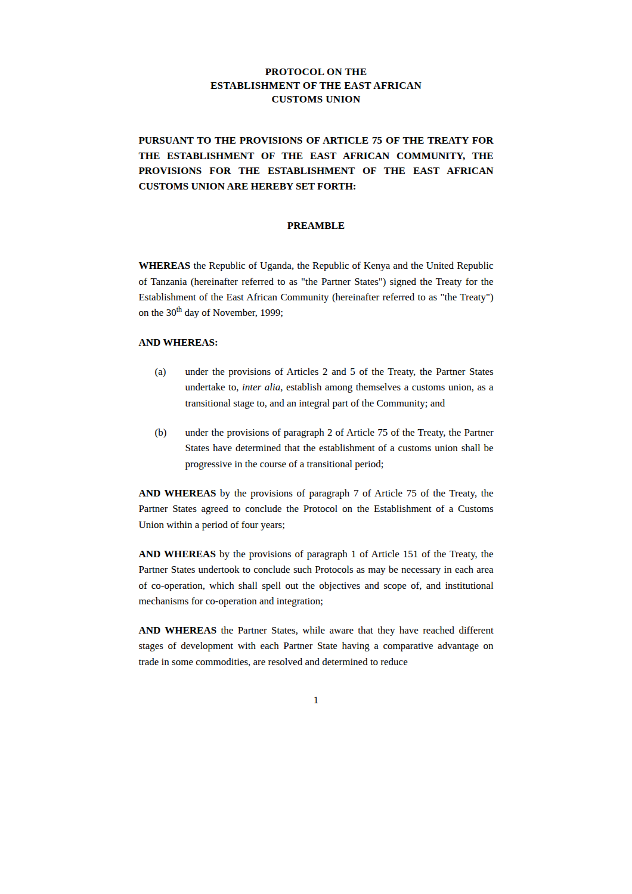Protocol on the
Establishment of the East African
Customs Union
Pursuant to the provisions of Article 75 of the Treaty for the Establishment of the East African Community, the provisions for the establishment of the East African Customs Union are hereby set forth:
Preamble
Whereas the Republic of Uganda, the Republic of Kenya and the United Republic of Tanzania (hereinafter referred to as "the Partner States") signed the Treaty for the Establishment of the East African Community (hereinafter referred to as "the Treaty") on the 30th day of November, 1999;
And whereas:
(a) under the provisions of Articles 2 and 5 of the Treaty, the Partner States undertake to, inter alia, establish among themselves a customs union, as a transitional stage to, and an integral part of the Community; and
(b) under the provisions of paragraph 2 of Article 75 of the Treaty, the Partner States have determined that the establishment of a customs union shall be progressive in the course of a transitional period;
And whereas by the provisions of paragraph 7 of Article 75 of the Treaty, the Partner States agreed to conclude the Protocol on the Establishment of a Customs Union within a period of four years;
And whereas by the provisions of paragraph 1 of Article 151 of the Treaty, the Partner States undertook to conclude such Protocols as may be necessary in each area of co-operation, which shall spell out the objectives and scope of, and institutional mechanisms for co-operation and integration;
And whereas the Partner States, while aware that they have reached different stages of development with each Partner State having a comparative advantage on trade in some commodities, are resolved and determined to reduce
1